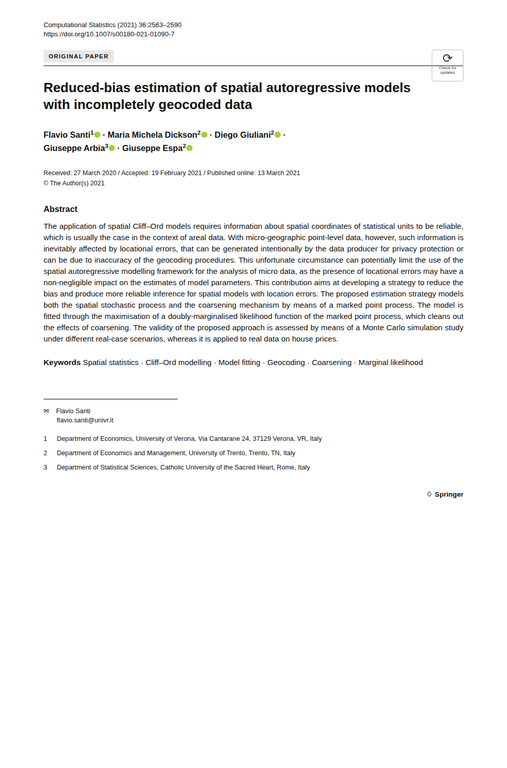Computational Statistics (2021) 36:2563–2590
https://doi.org/10.1007/s00180-021-01090-7
Original Paper
⟳ Check for
updates
Reduced-bias estimation of spatial autoregressive models with incompletely geocoded data
Flavio Santi1 · Maria Michela Dickson2 · Diego Giuliani2 ·
Giuseppe Arbia3 · Giuseppe Espa2
Received: 27 March 2020 / Accepted: 19 February 2021 / Published online: 13 March 2021
© The Author(s) 2021
Abstract
The application of spatial Cliff–Ord models requires information about spatial coordinates of statistical units to be reliable, which is usually the case in the context of areal data. With micro-geographic point-level data, however, such information is inevitably affected by locational errors, that can be generated intentionally by the data producer for privacy protection or can be due to inaccuracy of the geocoding procedures. This unfortunate circumstance can potentially limit the use of the spatial autoregressive modelling framework for the analysis of micro data, as the presence of locational errors may have a non-negligible impact on the estimates of model parameters. This contribution aims at developing a strategy to reduce the bias and produce more reliable inference for spatial models with location errors. The proposed estimation strategy models both the spatial stochastic process and the coarsening mechanism by means of a marked point process. The model is fitted through the maximisation of a doubly-marginalised likelihood function of the marked point process, which cleans out the effects of coarsening. The validity of the proposed approach is assessed by means of a Monte Carlo simulation study under different real-case scenarios, whereas it is applied to real data on house prices.
Keywords Spatial statistics · Cliff–Ord modelling · Model fitting · Geocoding · Coarsening · Marginal likelihood
✉ Flavio Santi
flavio.santi@univr.it
Department of Economics, University of Verona, Via Cantarane 24, 37129 Verona, VR, Italy
Department of Economics and Management, University of Trento, Trento, TN, Italy
Department of Statistical Sciences, Catholic University of the Sacred Heart, Rome, Italy
♢ Springer